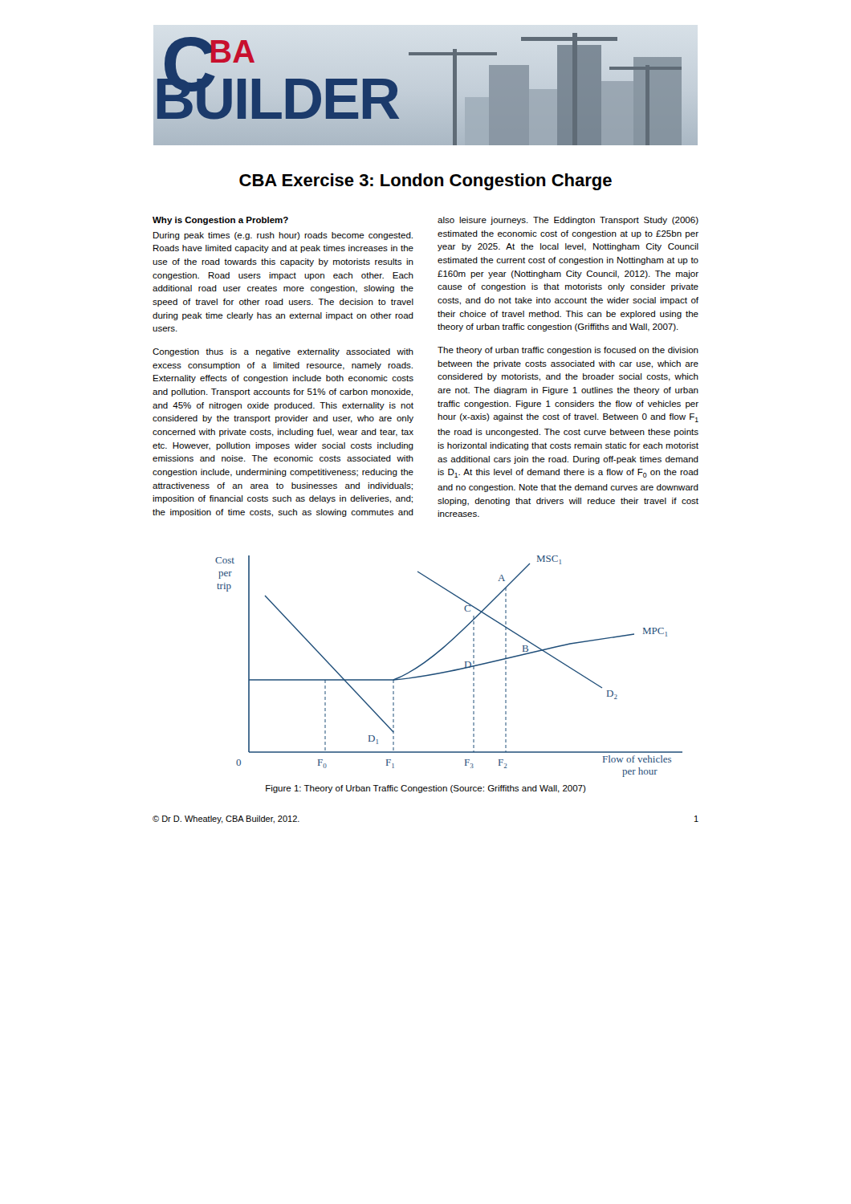CBA
BUILDER
CBA Exercise 3: London Congestion Charge
Why is Congestion a Problem?
During peak times (e.g. rush hour) roads become congested. Roads have limited capacity and at peak times increases in the use of the road towards this capacity by motorists results in congestion. Road users impact upon each other. Each additional road user creates more congestion, slowing the speed of travel for other road users. The decision to travel during peak time clearly has an external impact on other road users.
Congestion thus is a negative externality associated with excess consumption of a limited resource, namely roads. Externality effects of congestion include both economic costs and pollution. Transport accounts for 51% of carbon monoxide, and 45% of nitrogen oxide produced. This externality is not considered by the transport provider and user, who are only concerned with private costs, including fuel, wear and tear, tax etc. However, pollution imposes wider social costs including emissions and noise. The economic costs associated with congestion include, undermining competitiveness; reducing the attractiveness of an area to businesses and individuals; imposition of financial costs such as delays in deliveries, and; the imposition of time costs, such as slowing commutes and also leisure journeys. The Eddington Transport Study (2006) estimated the economic cost of congestion at up to £25bn per year by 2025. At the local level, Nottingham City Council estimated the current cost of congestion in Nottingham at up to £160m per year (Nottingham City Council, 2012). The major cause of congestion is that motorists only consider private costs, and do not take into account the wider social impact of their choice of travel method. This can be explored using the theory of urban traffic congestion (Griffiths and Wall, 2007).
The theory of urban traffic congestion is focused on the division between the private costs associated with car use, which are considered by motorists, and the broader social costs, which are not. The diagram in Figure 1 outlines the theory of urban traffic congestion. Figure 1 considers the flow of vehicles per hour (x-axis) against the cost of travel. Between 0 and flow F1 the road is uncongested. The cost curve between these points is horizontal indicating that costs remain static for each motorist as additional cars join the road. During off-peak times demand is D1. At this level of demand there is a flow of F0 on the road and no congestion. Note that the demand curves are downward sloping, denoting that drivers will reduce their travel if cost increases.
Cost per trip Flow of vehicles per hour 0 MPC1 MSC1 D1 D2 F0 F1 F3 F2 A C B D
Figure 1: Theory of Urban Traffic Congestion (Source: Griffiths and Wall, 2007)
© Dr D. Wheatley, CBA Builder, 2012.
1